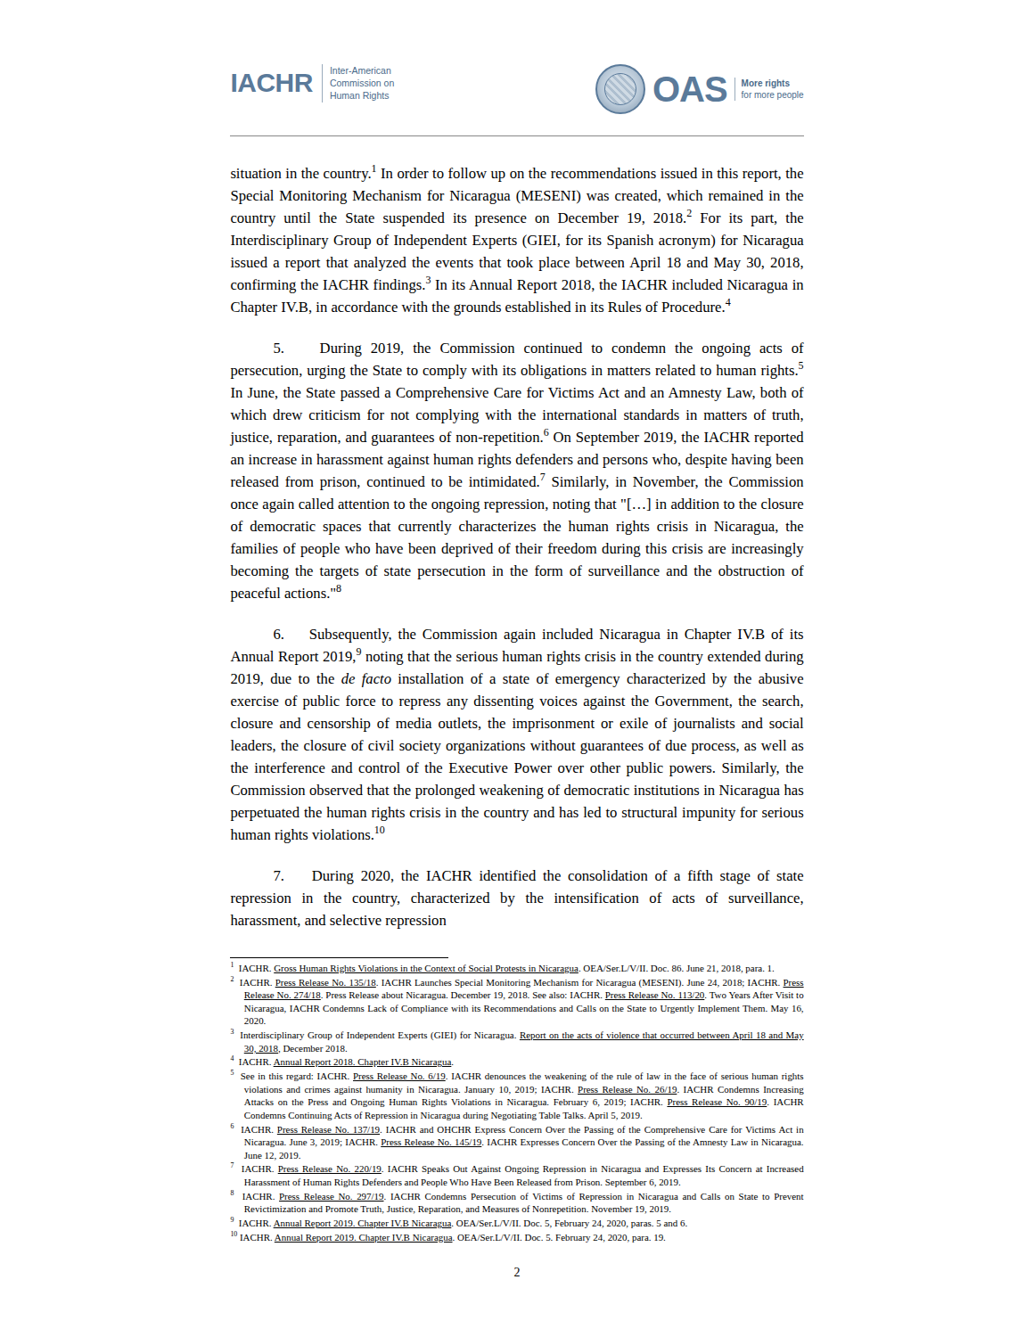IACHR
Inter-American
Commission on
Human Rights
OAS
More rights
for more people
situation in the country.1 In order to follow up on the recommendations issued in this report, the Special Monitoring Mechanism for Nicaragua (MESENI) was created, which remained in the country until the State suspended its presence on December 19, 2018.2 For its part, the Interdisciplinary Group of Independent Experts (GIEI, for its Spanish acronym) for Nicaragua issued a report that analyzed the events that took place between April 18 and May 30, 2018, confirming the IACHR findings.3 In its Annual Report 2018, the IACHR included Nicaragua in Chapter IV.B, in accordance with the grounds established in its Rules of Procedure.4
5. During 2019, the Commission continued to condemn the ongoing acts of persecution, urging the State to comply with its obligations in matters related to human rights.5 In June, the State passed a Comprehensive Care for Victims Act and an Amnesty Law, both of which drew criticism for not complying with the international standards in matters of truth, justice, reparation, and guarantees of non-repetition.6 On September 2019, the IACHR reported an increase in harassment against human rights defenders and persons who, despite having been released from prison, continued to be intimidated.7 Similarly, in November, the Commission once again called attention to the ongoing repression, noting that "[…] in addition to the closure of democratic spaces that currently characterizes the human rights crisis in Nicaragua, the families of people who have been deprived of their freedom during this crisis are increasingly becoming the targets of state persecution in the form of surveillance and the obstruction of peaceful actions."8
6. Subsequently, the Commission again included Nicaragua in Chapter IV.B of its Annual Report 2019,9 noting that the serious human rights crisis in the country extended during 2019, due to the de facto installation of a state of emergency characterized by the abusive exercise of public force to repress any dissenting voices against the Government, the search, closure and censorship of media outlets, the imprisonment or exile of journalists and social leaders, the closure of civil society organizations without guarantees of due process, as well as the interference and control of the Executive Power over other public powers. Similarly, the Commission observed that the prolonged weakening of democratic institutions in Nicaragua has perpetuated the human rights crisis in the country and has led to structural impunity for serious human rights violations.10
7. During 2020, the IACHR identified the consolidation of a fifth stage of state repression in the country, characterized by the intensification of acts of surveillance, harassment, and selective repression
1 IACHR. Gross Human Rights Violations in the Context of Social Protests in Nicaragua. OEA/Ser.L/V/II. Doc. 86. June 21, 2018, para. 1.
2 IACHR. Press Release No. 135/18. IACHR Launches Special Monitoring Mechanism for Nicaragua (MESENI). June 24, 2018; IACHR. Press Release No. 274/18. Press Release about Nicaragua. December 19, 2018. See also: IACHR. Press Release No. 113/20. Two Years After Visit to Nicaragua, IACHR Condemns Lack of Compliance with its Recommendations and Calls on the State to Urgently Implement Them. May 16, 2020.
3 Interdisciplinary Group of Independent Experts (GIEI) for Nicaragua. Report on the acts of violence that occurred between April 18 and May 30, 2018, December 2018.
4 IACHR. Annual Report 2018. Chapter IV.B Nicaragua.
5 See in this regard: IACHR. Press Release No. 6/19. IACHR denounces the weakening of the rule of law in the face of serious human rights violations and crimes against humanity in Nicaragua. January 10, 2019; IACHR. Press Release No. 26/19. IACHR Condemns Increasing Attacks on the Press and Ongoing Human Rights Violations in Nicaragua. February 6, 2019; IACHR. Press Release No. 90/19. IACHR Condemns Continuing Acts of Repression in Nicaragua during Negotiating Table Talks. April 5, 2019.
6 IACHR. Press Release No. 137/19. IACHR and OHCHR Express Concern Over the Passing of the Comprehensive Care for Victims Act in Nicaragua. June 3, 2019; IACHR. Press Release No. 145/19. IACHR Expresses Concern Over the Passing of the Amnesty Law in Nicaragua. June 12, 2019.
7 IACHR. Press Release No. 220/19. IACHR Speaks Out Against Ongoing Repression in Nicaragua and Expresses Its Concern at Increased Harassment of Human Rights Defenders and People Who Have Been Released from Prison. September 6, 2019.
8 IACHR. Press Release No. 297/19. IACHR Condemns Persecution of Victims of Repression in Nicaragua and Calls on State to Prevent Revictimization and Promote Truth, Justice, Reparation, and Measures of Nonrepetition. November 19, 2019.
9 IACHR. Annual Report 2019. Chapter IV.B Nicaragua. OEA/Ser.L/V/II. Doc. 5, February 24, 2020, paras. 5 and 6.
10 IACHR. Annual Report 2019. Chapter IV.B Nicaragua. OEA/Ser.L/V/II. Doc. 5. February 24, 2020, para. 19.
2